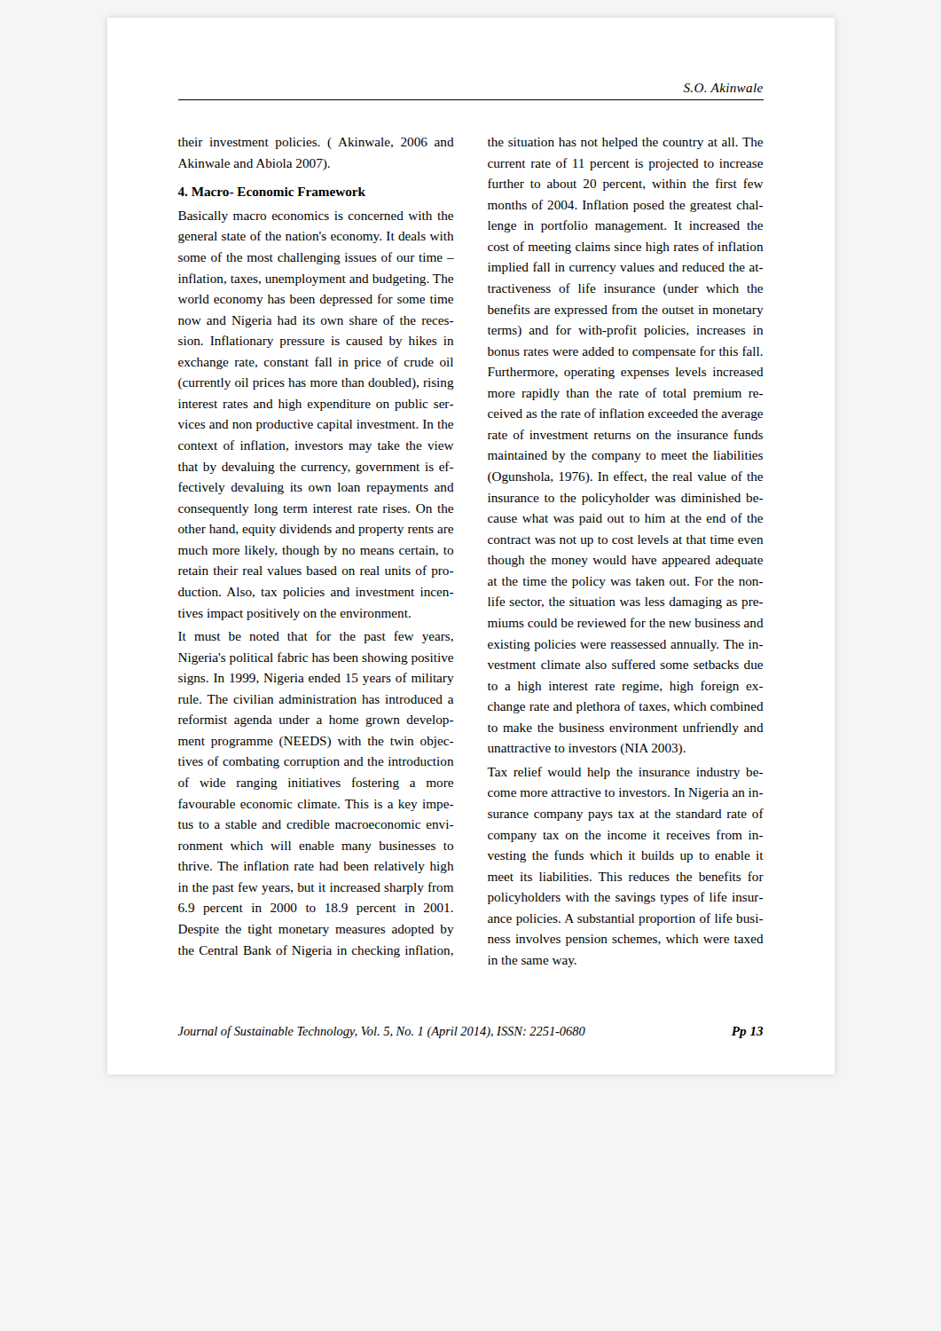S.O. Akinwale
their investment policies. ( Akinwale, 2006 and Akinwale and Abiola 2007).
4. Macro- Economic Framework
Basically macro economics is concerned with the general state of the nation's economy. It deals with some of the most challenging issues of our time –inflation, taxes, unemployment and budgeting. The world economy has been depressed for some time now and Nigeria had its own share of the recession. Inflationary pressure is caused by hikes in exchange rate, constant fall in price of crude oil (currently oil prices has more than doubled), rising interest rates and high expenditure on public services and non productive capital investment. In the context of inflation, investors may take the view that by devaluing the currency, government is effectively devaluing its own loan repayments and consequently long term interest rate rises. On the other hand, equity dividends and property rents are much more likely, though by no means certain, to retain their real values based on real units of production. Also, tax policies and investment incentives impact positively on the environment.
It must be noted that for the past few years, Nigeria's political fabric has been showing positive signs. In 1999, Nigeria ended 15 years of military rule. The civilian administration has introduced a reformist agenda under a home grown development programme (NEEDS) with the twin objectives of combating corruption and the introduction of wide ranging initiatives fostering a more favourable economic climate. This is a key impetus to a stable and credible macroeconomic environment which will enable many businesses to thrive. The inflation rate had been relatively high in the past few years, but it increased sharply from 6.9 percent in 2000 to 18.9 percent in 2001. Despite the tight monetary measures adopted by the Central Bank of Nigeria in checking inflation, the situation has not helped the country at all. The current rate of 11 percent is projected to increase further to about 20 percent, within the first few months of 2004. Inflation posed the greatest challenge in portfolio management. It increased the cost of meeting claims since high rates of inflation implied fall in currency values and reduced the attractiveness of life insurance (under which the benefits are expressed from the outset in monetary terms) and for with-profit policies, increases in bonus rates were added to compensate for this fall. Furthermore, operating expenses levels increased more rapidly than the rate of total premium received as the rate of inflation exceeded the average rate of investment returns on the insurance funds maintained by the company to meet the liabilities (Ogunshola, 1976). In effect, the real value of the insurance to the policyholder was diminished because what was paid out to him at the end of the contract was not up to cost levels at that time even though the money would have appeared adequate at the time the policy was taken out. For the non-life sector, the situation was less damaging as premiums could be reviewed for the new business and existing policies were reassessed annually. The investment climate also suffered some setbacks due to a high interest rate regime, high foreign exchange rate and plethora of taxes, which combined to make the business environment unfriendly and unattractive to investors (NIA 2003).
Tax relief would help the insurance industry become more attractive to investors. In Nigeria an insurance company pays tax at the standard rate of company tax on the income it receives from investing the funds which it builds up to enable it meet its liabilities. This reduces the benefits for policyholders with the savings types of life insurance policies. A substantial proportion of life business involves pension schemes, which were taxed in the same way.
Journal of Sustainable Technology, Vol. 5, No. 1 (April 2014), ISSN: 2251-0680 Pp 13